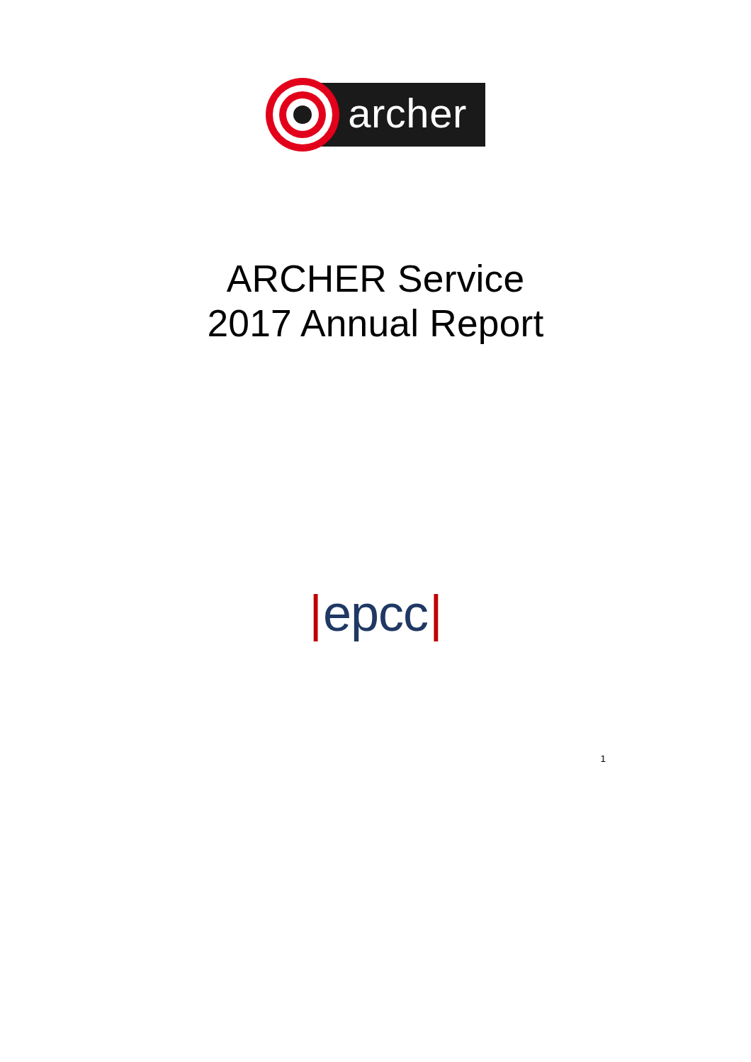archer
ARCHER Service
2017 Annual Report
|epcc|
1